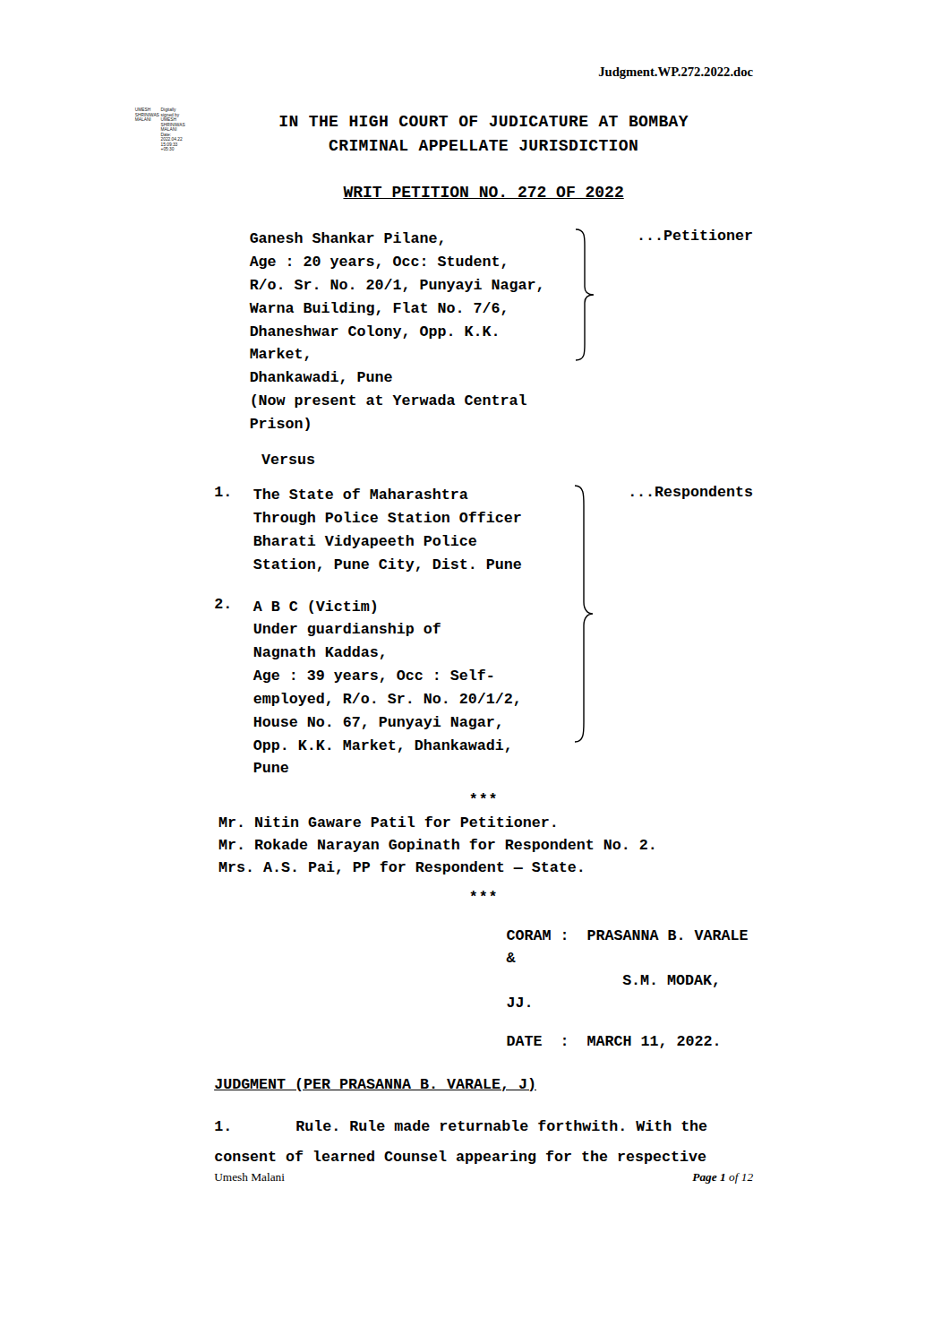Judgment.WP.272.2022.doc
UMESH
SHRINIWAS
MALANI Digitally
signed by
UMESH
SHRINIWAS
MALANI
Date:
2022.04.22
15:09:33
+05:30
IN THE HIGH COURT OF JUDICATURE AT BOMBAY CRIMINAL APPELLATE JURISDICTION
WRIT PETITION NO. 272 OF 2022
| | Ganesh Shankar Pilane, Age : 20 years, Occ: Student, R/o. Sr. No. 20/1, Punyayi Nagar, Warna Building, Flat No. 7/6, Dhaneshwar Colony, Opp. K.K. Market, Dhankawadi, Pune (Now present at Yerwada Central Prison) | | ...Petitioner |
Versus
| 1. | The State of Maharashtra Through Police Station Officer Bharati Vidyapeeth Police Station, Pune City, Dist. Pune | | ...Respondents |
| 2. | A B C (Victim) Under guardianship of Nagnath Kaddas, Age : 39 years, Occ : Self- employed, R/o. Sr. No. 20/1/2, House No. 67, Punyayi Nagar, Opp. K.K. Market, Dhankawadi, Pune |
***
Mr. Nitin Gaware Patil for Petitioner.
Mr. Rokade Narayan Gopinath for Respondent No. 2.
Mrs. A.S. Pai, PP for Respondent — State.
***
CORAM : PRASANNA B. VARALE &
S.M. MODAK, JJ.
DATE : MARCH 11, 2022.
JUDGMENT (PER PRASANNA B. VARALE, J)
1. Rule. Rule made returnable forthwith. With the consent of learned Counsel appearing for the respective
Umesh Malani Page 1 of 12